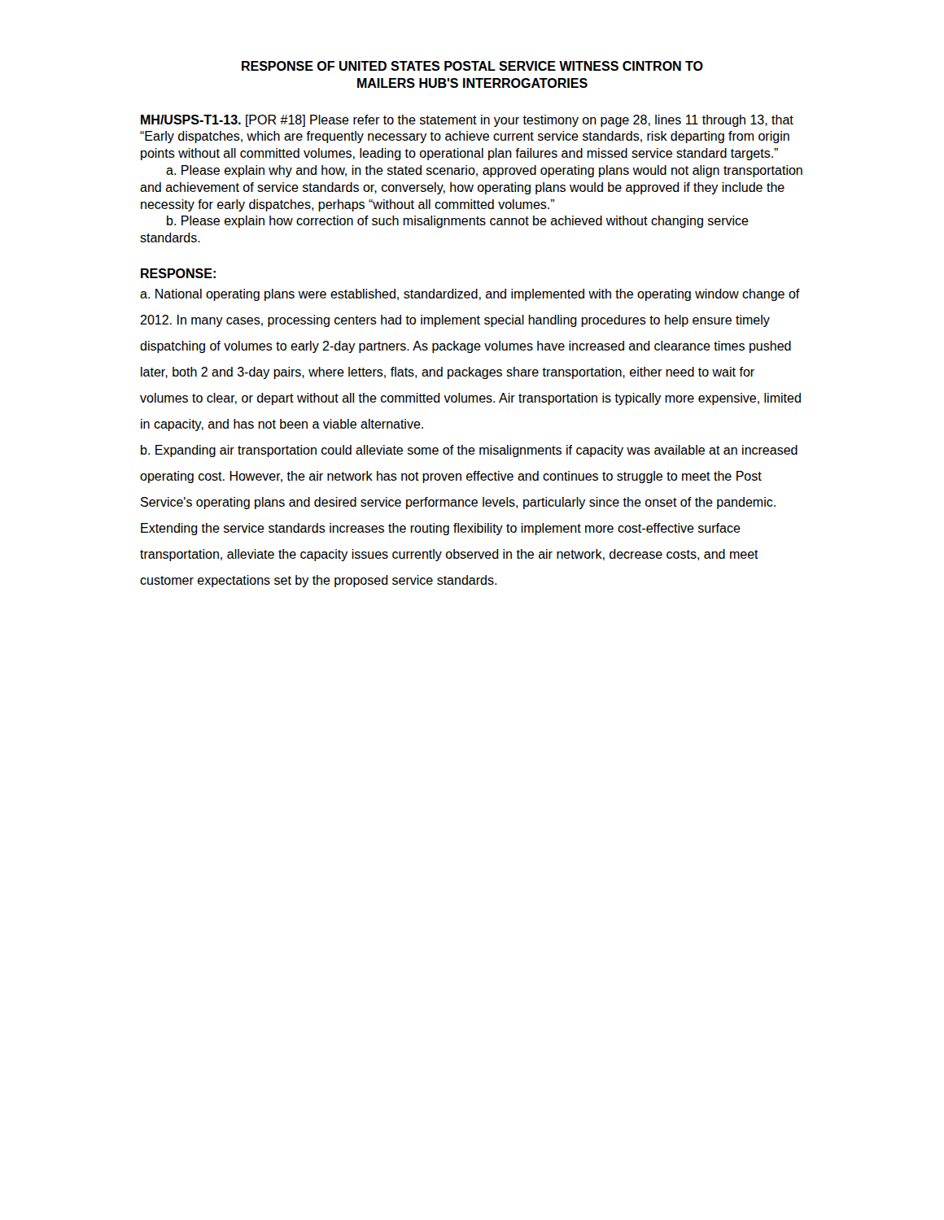RESPONSE OF UNITED STATES POSTAL SERVICE WITNESS CINTRON TO
MAILERS HUB'S INTERROGATORIES
MH/USPS-T1-13. [POR #18] Please refer to the statement in your testimony on page 28, lines 11 through 13, that “Early dispatches, which are frequently necessary to achieve current service standards, risk departing from origin points without all committed volumes, leading to operational plan failures and missed service standard targets.”
a. Please explain why and how, in the stated scenario, approved operating plans would not align transportation and achievement of service standards or, conversely, how operating plans would be approved if they include the necessity for early dispatches, perhaps “without all committed volumes.”
b. Please explain how correction of such misalignments cannot be achieved without changing service standards.
RESPONSE:
a. National operating plans were established, standardized, and implemented with the operating window change of 2012. In many cases, processing centers had to implement special handling procedures to help ensure timely dispatching of volumes to early 2-day partners. As package volumes have increased and clearance times pushed later, both 2 and 3-day pairs, where letters, flats, and packages share transportation, either need to wait for volumes to clear, or depart without all the committed volumes. Air transportation is typically more expensive, limited in capacity, and has not been a viable alternative.
b. Expanding air transportation could alleviate some of the misalignments if capacity was available at an increased operating cost. However, the air network has not proven effective and continues to struggle to meet the Post Service's operating plans and desired service performance levels, particularly since the onset of the pandemic. Extending the service standards increases the routing flexibility to implement more cost-effective surface transportation, alleviate the capacity issues currently observed in the air network, decrease costs, and meet customer expectations set by the proposed service standards.